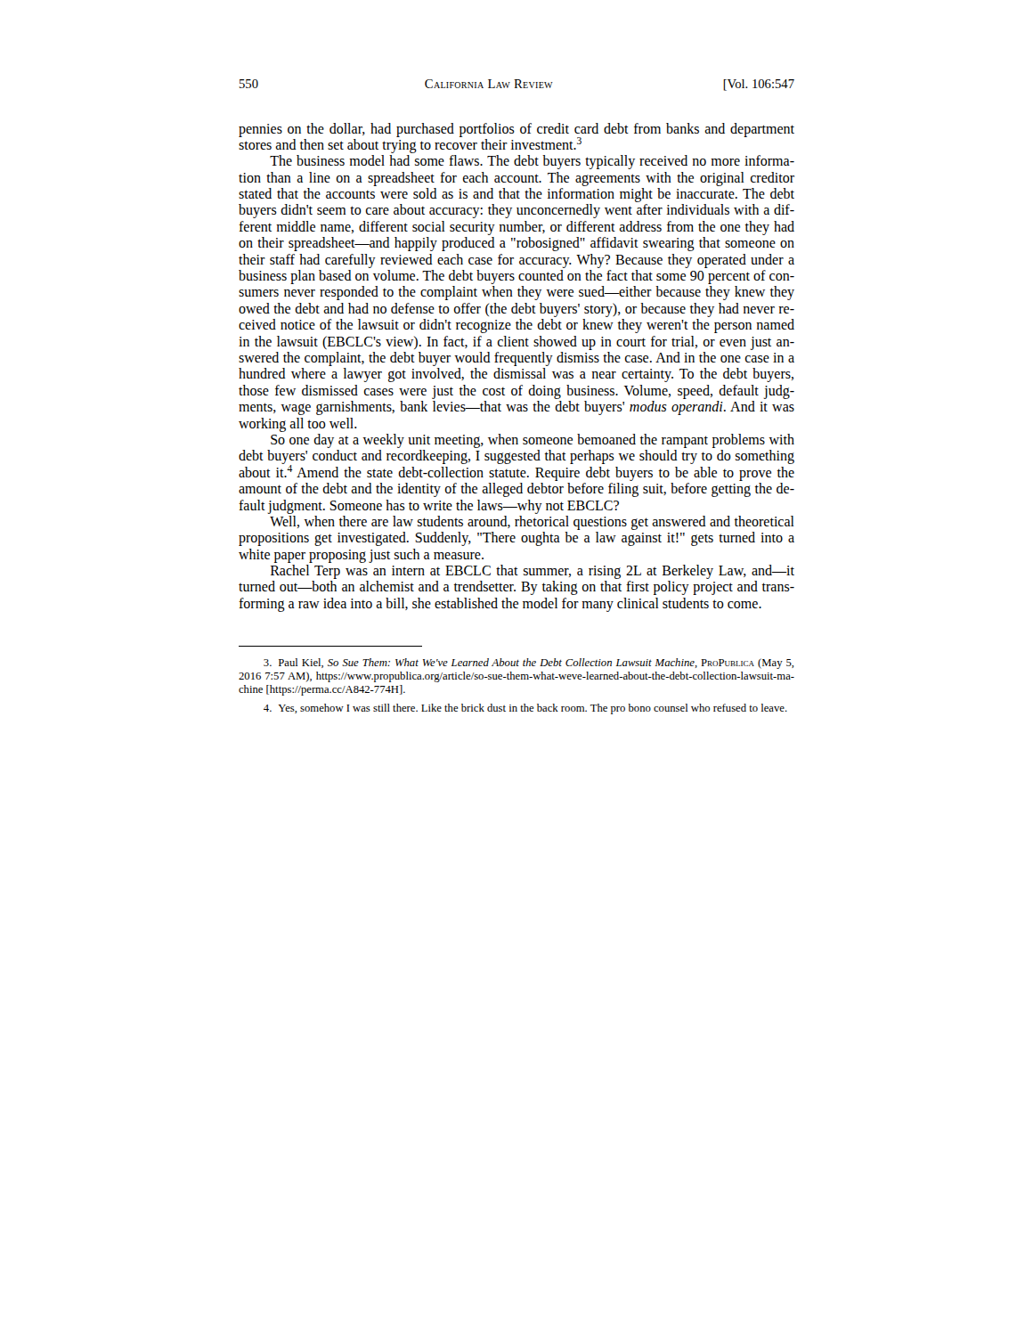550
California Law Review
[Vol. 106:547
pennies on the dollar, had purchased portfolios of credit card debt from banks and department stores and then set about trying to recover their investment.3
The business model had some flaws. The debt buyers typically received no more information than a line on a spreadsheet for each account. The agreements with the original creditor stated that the accounts were sold as is and that the information might be inaccurate. The debt buyers didn't seem to care about accuracy: they unconcernedly went after individuals with a different middle name, different social security number, or different address from the one they had on their spreadsheet—and happily produced a "robosigned" affidavit swearing that someone on their staff had carefully reviewed each case for accuracy. Why? Because they operated under a business plan based on volume. The debt buyers counted on the fact that some 90 percent of consumers never responded to the complaint when they were sued—either because they knew they owed the debt and had no defense to offer (the debt buyers' story), or because they had never received notice of the lawsuit or didn't recognize the debt or knew they weren't the person named in the lawsuit (EBCLC's view). In fact, if a client showed up in court for trial, or even just answered the complaint, the debt buyer would frequently dismiss the case. And in the one case in a hundred where a lawyer got involved, the dismissal was a near certainty. To the debt buyers, those few dismissed cases were just the cost of doing business. Volume, speed, default judgments, wage garnishments, bank levies—that was the debt buyers' modus operandi. And it was working all too well.
So one day at a weekly unit meeting, when someone bemoaned the rampant problems with debt buyers' conduct and recordkeeping, I suggested that perhaps we should try to do something about it.4 Amend the state debt-collection statute. Require debt buyers to be able to prove the amount of the debt and the identity of the alleged debtor before filing suit, before getting the default judgment. Someone has to write the laws—why not EBCLC?
Well, when there are law students around, rhetorical questions get answered and theoretical propositions get investigated. Suddenly, "There oughta be a law against it!" gets turned into a white paper proposing just such a measure.
Rachel Terp was an intern at EBCLC that summer, a rising 2L at Berkeley Law, and—it turned out—both an alchemist and a trendsetter. By taking on that first policy project and transforming a raw idea into a bill, she established the model for many clinical students to come.
3. Paul Kiel, So Sue Them: What We've Learned About the Debt Collection Lawsuit Machine, ProPublica (May 5, 2016 7:57 AM), https://www.propublica.org/article/so-sue-them-what-weve-learned-about-the-debt-collection-lawsuit-machine [https://perma.cc/A842-774H].
4. Yes, somehow I was still there. Like the brick dust in the back room. The pro bono counsel who refused to leave.